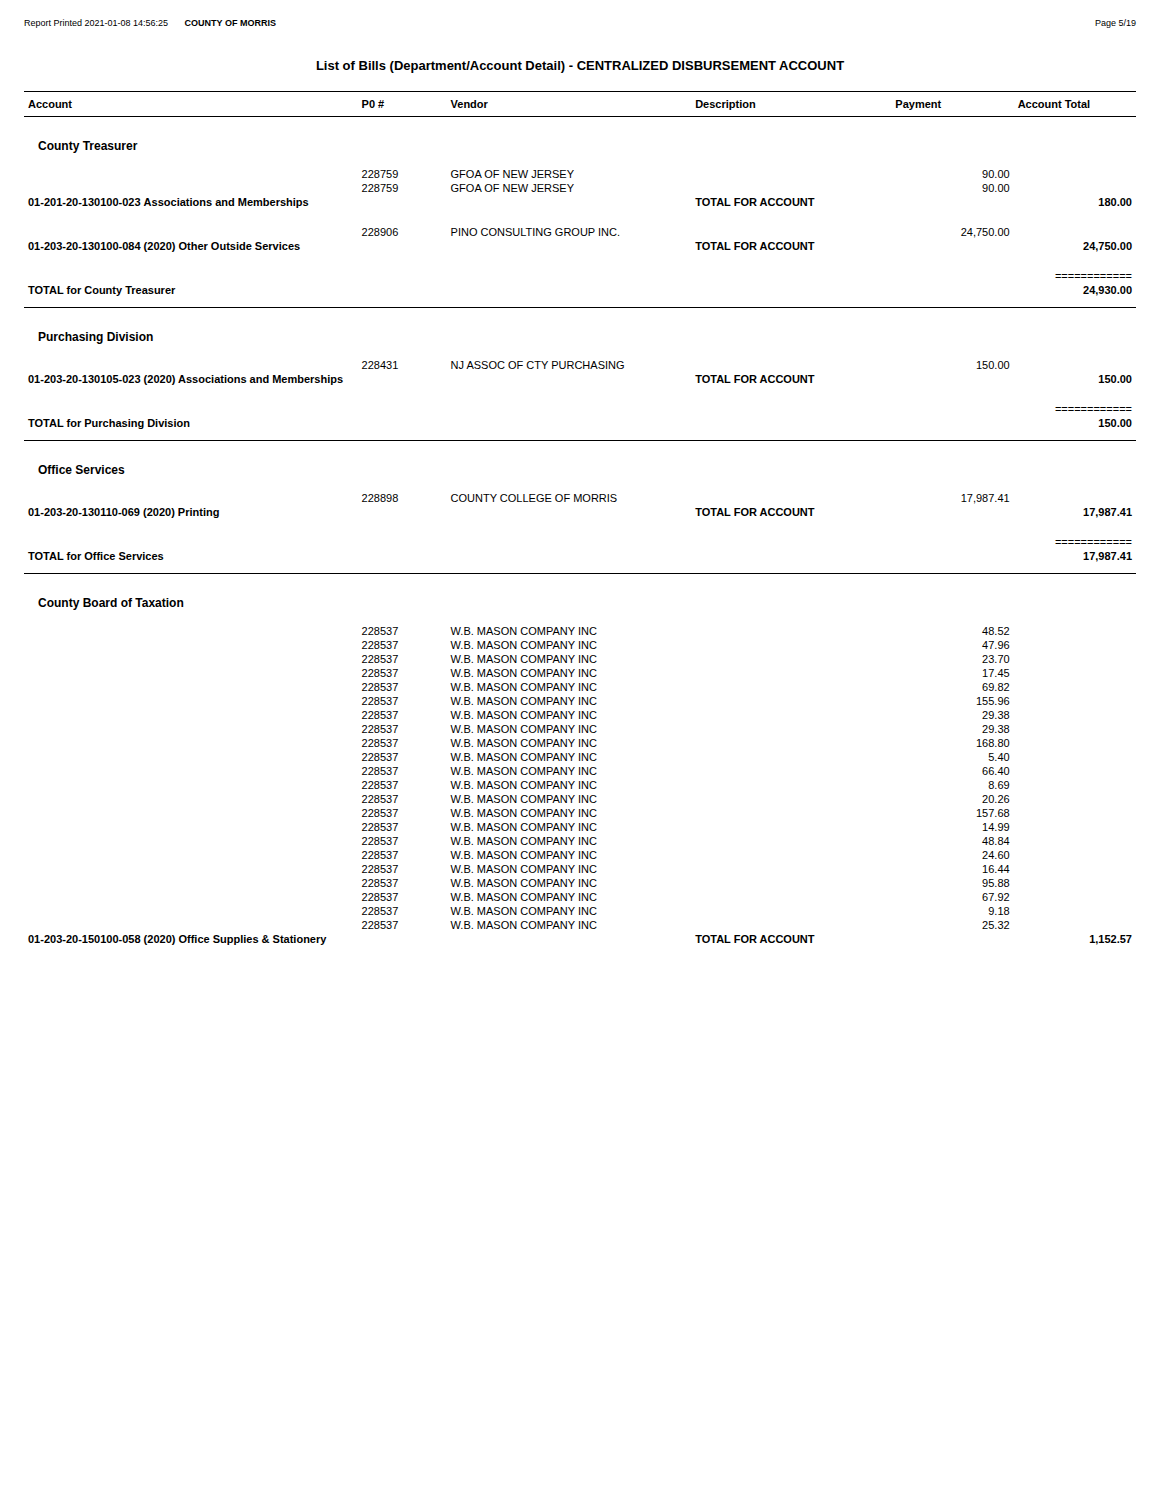Report Printed 2021-01-08 14:56:25 COUNTY OF MORRIS
Page 5/19
List of Bills (Department/Account Detail) - CENTRALIZED DISBURSEMENT ACCOUNT
| Account | P0 # | Vendor | Description | Payment | Account Total |
| --- | --- | --- | --- | --- | --- |
County Treasurer
| | 228759 | GFOA OF NEW JERSEY | | 90.00 | |
| | 228759 | GFOA OF NEW JERSEY | | 90.00 | |
| 01-201-20-130100-023 Associations and Memberships | | | TOTAL FOR ACCOUNT | | 180.00 |
| | 228906 | PINO CONSULTING GROUP INC. | | 24,750.00 | |
| 01-203-20-130100-084 (2020) Other Outside Services | | | TOTAL FOR ACCOUNT | | 24,750.00 |
| | | | | | ============ |
| TOTAL for County Treasurer | | | | | 24,930.00 |
Purchasing Division
| | 228431 | NJ ASSOC OF CTY PURCHASING | | 150.00 | |
| 01-203-20-130105-023 (2020) Associations and Memberships | | | TOTAL FOR ACCOUNT | | 150.00 |
| | | | | | ============ |
| TOTAL for Purchasing Division | | | | | 150.00 |
Office Services
| | 228898 | COUNTY COLLEGE OF MORRIS | | 17,987.41 | |
| 01-203-20-130110-069 (2020) Printing | | | TOTAL FOR ACCOUNT | | 17,987.41 |
| | | | | | ============ |
| TOTAL for Office Services | | | | | 17,987.41 |
County Board of Taxation
| | 228537 | W.B. MASON COMPANY INC | | 48.52 | |
| | 228537 | W.B. MASON COMPANY INC | | 47.96 | |
| | 228537 | W.B. MASON COMPANY INC | | 23.70 | |
| | 228537 | W.B. MASON COMPANY INC | | 17.45 | |
| | 228537 | W.B. MASON COMPANY INC | | 69.82 | |
| | 228537 | W.B. MASON COMPANY INC | | 155.96 | |
| | 228537 | W.B. MASON COMPANY INC | | 29.38 | |
| | 228537 | W.B. MASON COMPANY INC | | 29.38 | |
| | 228537 | W.B. MASON COMPANY INC | | 168.80 | |
| | 228537 | W.B. MASON COMPANY INC | | 5.40 | |
| | 228537 | W.B. MASON COMPANY INC | | 66.40 | |
| | 228537 | W.B. MASON COMPANY INC | | 8.69 | |
| | 228537 | W.B. MASON COMPANY INC | | 20.26 | |
| | 228537 | W.B. MASON COMPANY INC | | 157.68 | |
| | 228537 | W.B. MASON COMPANY INC | | 14.99 | |
| | 228537 | W.B. MASON COMPANY INC | | 48.84 | |
| | 228537 | W.B. MASON COMPANY INC | | 24.60 | |
| | 228537 | W.B. MASON COMPANY INC | | 16.44 | |
| | 228537 | W.B. MASON COMPANY INC | | 95.88 | |
| | 228537 | W.B. MASON COMPANY INC | | 67.92 | |
| | 228537 | W.B. MASON COMPANY INC | | 9.18 | |
| | 228537 | W.B. MASON COMPANY INC | | 25.32 | |
| 01-203-20-150100-058 (2020) Office Supplies & Stationery | | | TOTAL FOR ACCOUNT | | 1,152.57 |